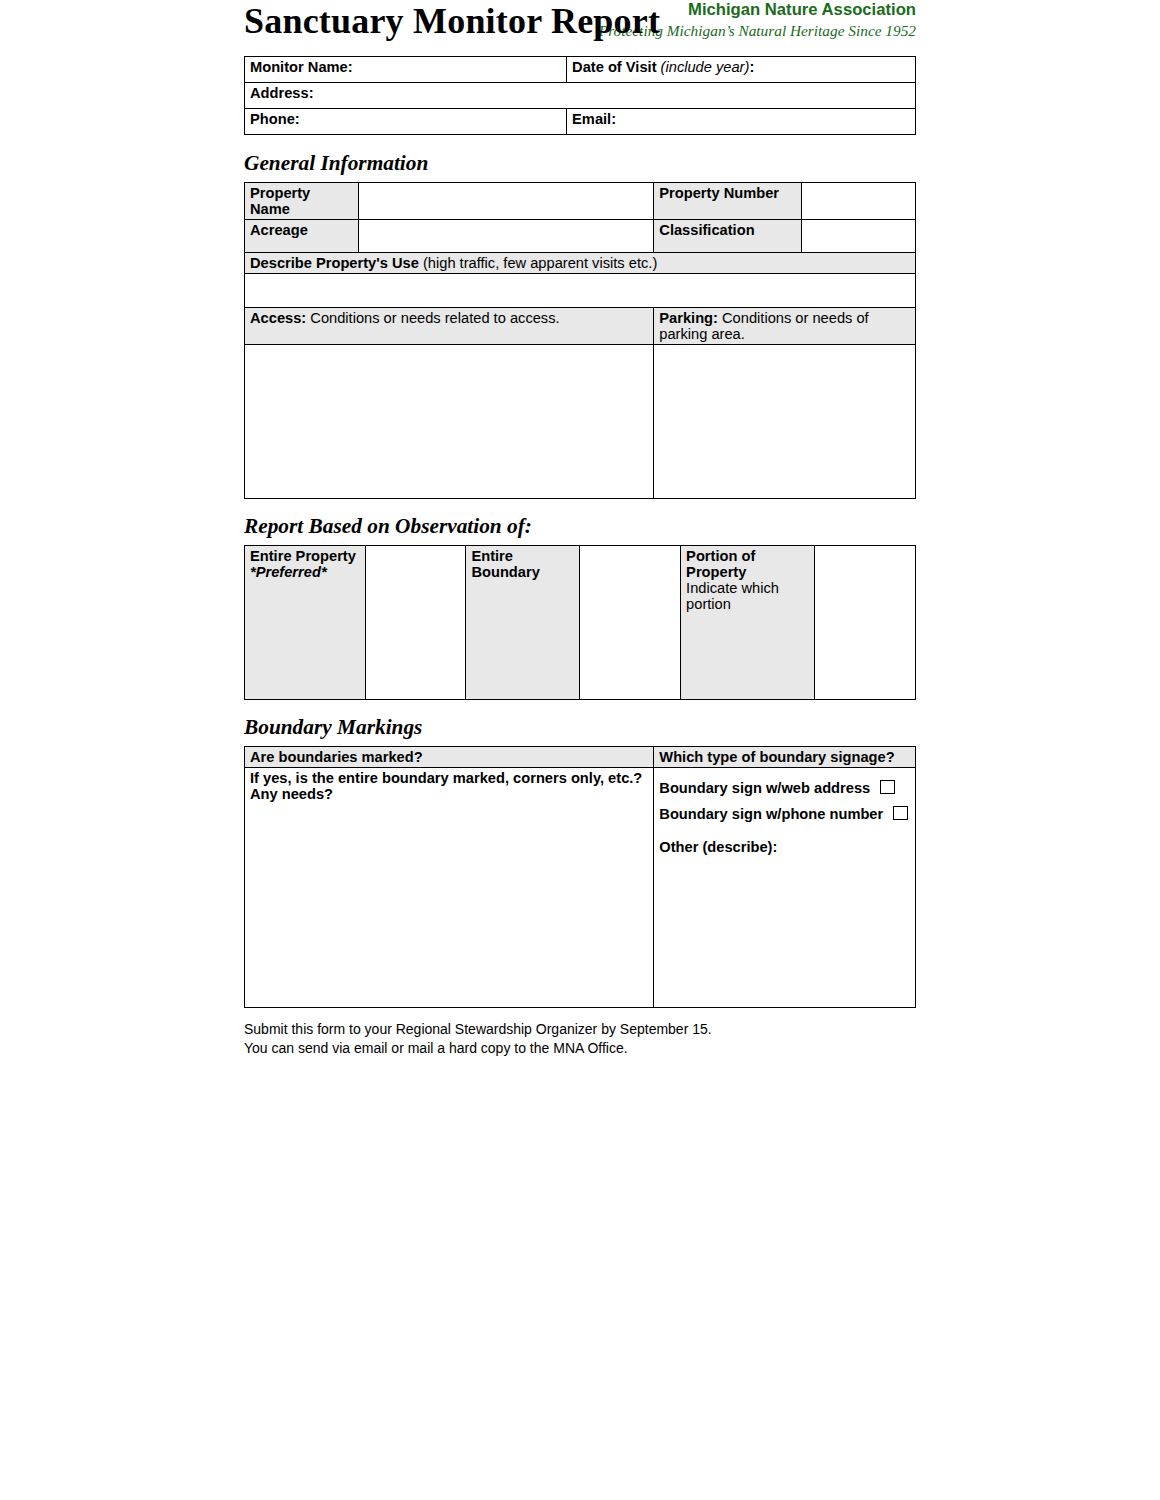Michigan Nature Association
Protecting Michigan’s Natural Heritage Since 1952
Sanctuary Monitor Report
| Monitor Name: | Date of Visit (include year) : |
| Address: |
| Phone: | Email: |
General Information
| Property Name | | Property Number | |
| Acreage | | Classification | |
| Describe Property's Use (high traffic, few apparent visits etc.) |
| Access: Conditions or needs related to access. | Parking: Conditions or needs of parking area. |
Report Based on Observation of:
| Entire Property *Preferred* | | Entire Boundary | | Portion of Property Indicate which portion | |
Boundary Markings
| Are boundaries marked? | Which type of boundary signage? |
| If yes, is the entire boundary marked, corners only, etc.? Any needs? | Boundary sign w/web address Boundary sign w/phone number Other (describe): |
Submit this form to your Regional Stewardship Organizer by September 15.
You can send via email or mail a hard copy to the MNA Office.